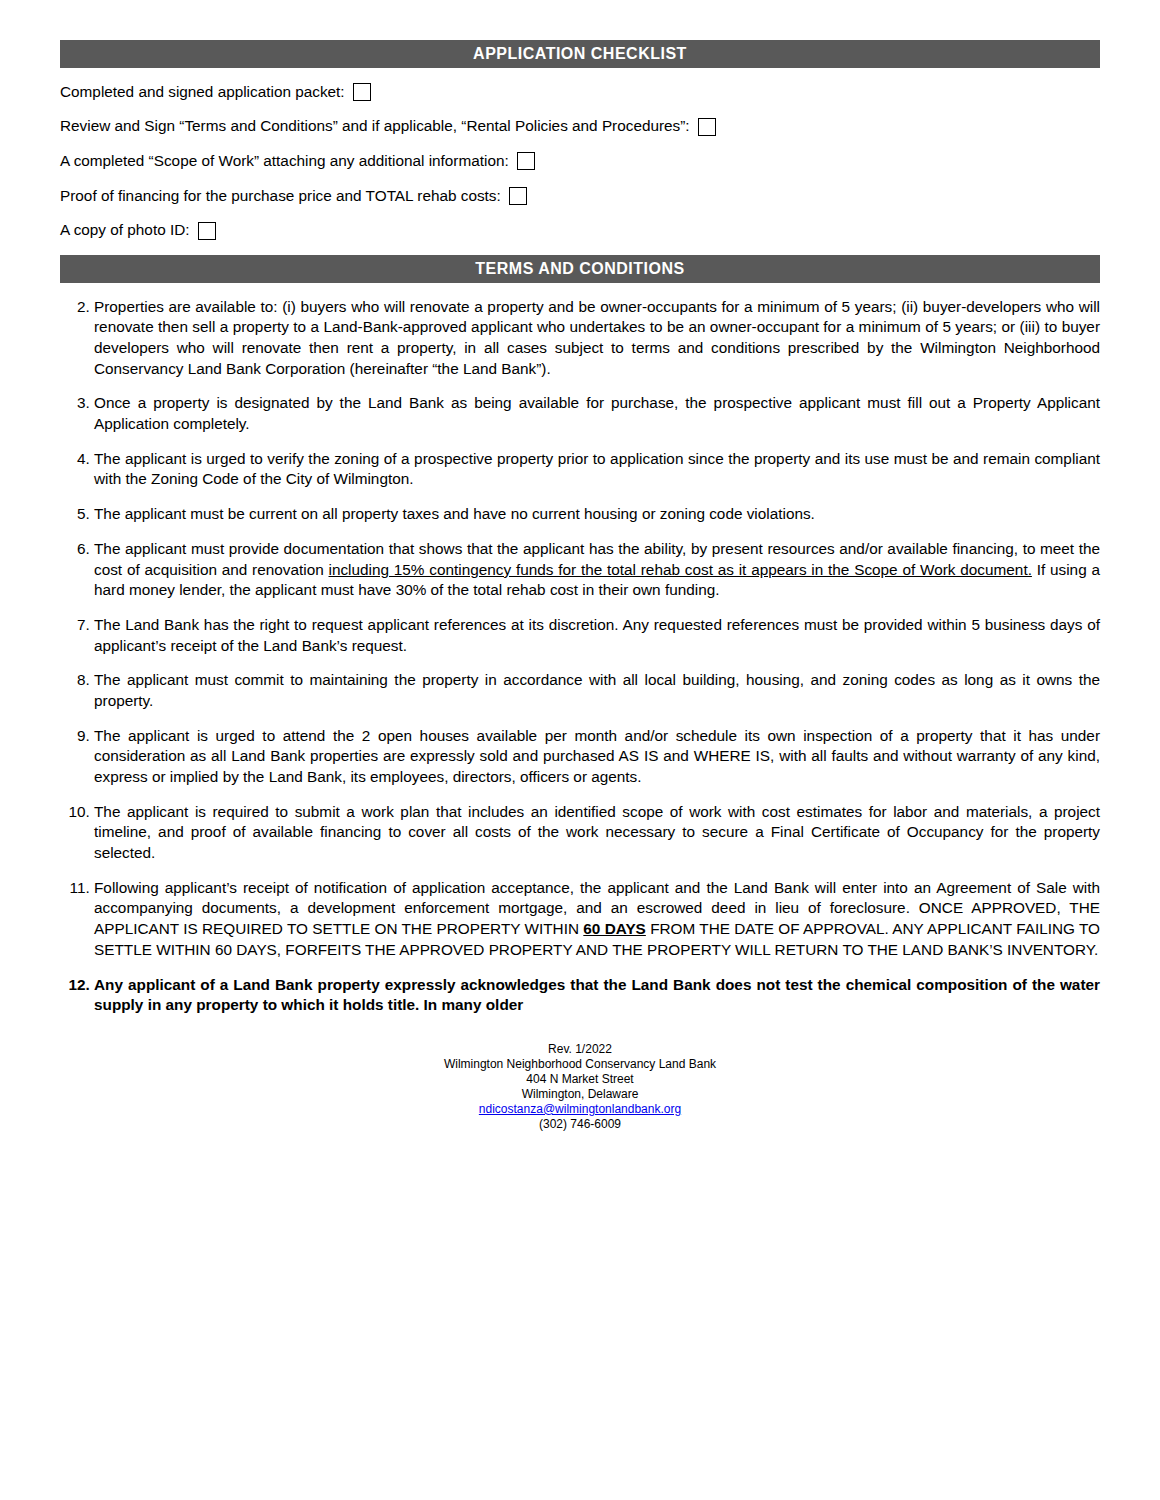APPLICATION CHECKLIST
Completed and signed application packet:
Review and Sign “Terms and Conditions” and if applicable, “Rental Policies and Procedures”:
A completed “Scope of Work” attaching any additional information:
Proof of financing for the purchase price and TOTAL rehab costs:
A copy of photo ID:
TERMS AND CONDITIONS
Properties are available to: (i) buyers who will renovate a property and be owner-occupants for a minimum of 5 years; (ii) buyer-developers who will renovate then sell a property to a Land-Bank-approved applicant who undertakes to be an owner-occupant for a minimum of 5 years; or (iii) to buyer developers who will renovate then rent a property, in all cases subject to terms and conditions prescribed by the Wilmington Neighborhood Conservancy Land Bank Corporation (hereinafter “the Land Bank”).
Once a property is designated by the Land Bank as being available for purchase, the prospective applicant must fill out a Property Applicant Application completely.
The applicant is urged to verify the zoning of a prospective property prior to application since the property and its use must be and remain compliant with the Zoning Code of the City of Wilmington.
The applicant must be current on all property taxes and have no current housing or zoning code violations.
The applicant must provide documentation that shows that the applicant has the ability, by present resources and/or available financing, to meet the cost of acquisition and renovation including 15% contingency funds for the total rehab cost as it appears in the Scope of Work document. If using a hard money lender, the applicant must have 30% of the total rehab cost in their own funding.
The Land Bank has the right to request applicant references at its discretion. Any requested references must be provided within 5 business days of applicant’s receipt of the Land Bank’s request.
The applicant must commit to maintaining the property in accordance with all local building, housing, and zoning codes as long as it owns the property.
The applicant is urged to attend the 2 open houses available per month and/or schedule its own inspection of a property that it has under consideration as all Land Bank properties are expressly sold and purchased AS IS and WHERE IS, with all faults and without warranty of any kind, express or implied by the Land Bank, its employees, directors, officers or agents.
The applicant is required to submit a work plan that includes an identified scope of work with cost estimates for labor and materials, a project timeline, and proof of available financing to cover all costs of the work necessary to secure a Final Certificate of Occupancy for the property selected.
Following applicant’s receipt of notification of application acceptance, the applicant and the Land Bank will enter into an Agreement of Sale with accompanying documents, a development enforcement mortgage, and an escrowed deed in lieu of foreclosure. ONCE APPROVED, THE APPLICANT IS REQUIRED TO SETTLE ON THE PROPERTY WITHIN 60 DAYS FROM THE DATE OF APPROVAL. ANY APPLICANT FAILING TO SETTLE WITHIN 60 DAYS, FORFEITS THE APPROVED PROPERTY AND THE PROPERTY WILL RETURN TO THE LAND BANK’S INVENTORY.
Any applicant of a Land Bank property expressly acknowledges that the Land Bank does not test the chemical composition of the water supply in any property to which it holds title. In many older
Rev. 1/2022
Wilmington Neighborhood Conservancy Land Bank
404 N Market Street
Wilmington, Delaware
ndicostanza@wilmingtonlandbank.org
(302) 746-6009